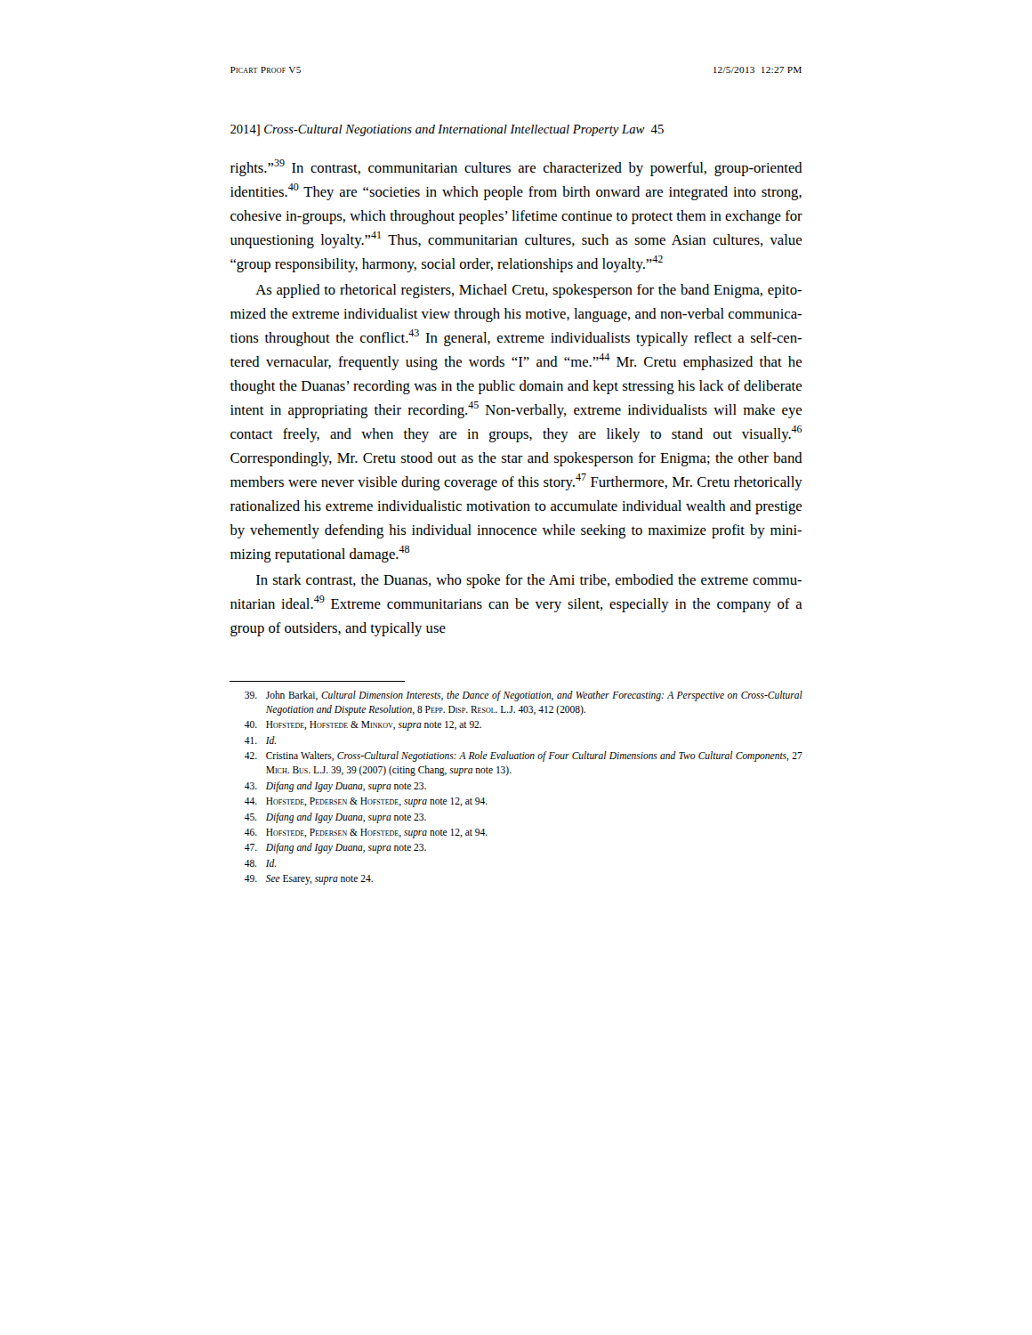Picart Proof V5
12/5/2013 12:27 PM
2014] Cross-Cultural Negotiations and International Intellectual Property Law 45
rights.”39 In contrast, communitarian cultures are characterized by powerful, group-oriented identities.40 They are “societies in which people from birth onward are integrated into strong, cohesive in-groups, which throughout peoples’ lifetime continue to protect them in exchange for unquestioning loyalty.”41 Thus, communitarian cultures, such as some Asian cultures, value “group responsibility, harmony, social order, relationships and loyalty.”42
As applied to rhetorical registers, Michael Cretu, spokesperson for the band Enigma, epitomized the extreme individualist view through his motive, language, and non-verbal communications throughout the conflict.43 In general, extreme individualists typically reflect a self-centered vernacular, frequently using the words “I” and “me.”44 Mr. Cretu emphasized that he thought the Duanas’ recording was in the public domain and kept stressing his lack of deliberate intent in appropriating their recording.45 Non-verbally, extreme individualists will make eye contact freely, and when they are in groups, they are likely to stand out visually.46 Correspondingly, Mr. Cretu stood out as the star and spokesperson for Enigma; the other band members were never visible during coverage of this story.47 Furthermore, Mr. Cretu rhetorically rationalized his extreme individualistic motivation to accumulate individual wealth and prestige by vehemently defending his individual innocence while seeking to maximize profit by minimizing reputational damage.48
In stark contrast, the Duanas, who spoke for the Ami tribe, embodied the extreme communitarian ideal.49 Extreme communitarians can be very silent, especially in the company of a group of outsiders, and typically use
39.
John Barkai, Cultural Dimension Interests, the Dance of Negotiation, and Weather Forecasting: A Perspective on Cross-Cultural Negotiation and Dispute Resolution, 8 Pepp. Disp. Resol. L.J. 403, 412 (2008).
40.
Hofstede, Hofstede & Minkov, supra note 12, at 92.
41.
Id.
42.
Cristina Walters, Cross-Cultural Negotiations: A Role Evaluation of Four Cultural Dimensions and Two Cultural Components, 27 Mich. Bus. L.J. 39, 39 (2007) (citing Chang, supra note 13).
43.
Difang and Igay Duana, supra note 23.
44.
Hofstede, Pedersen & Hofstede, supra note 12, at 94.
45.
Difang and Igay Duana, supra note 23.
46.
Hofstede, Pedersen & Hofstede, supra note 12, at 94.
47.
Difang and Igay Duana, supra note 23.
48.
Id.
49.
See Esarey, supra note 24.